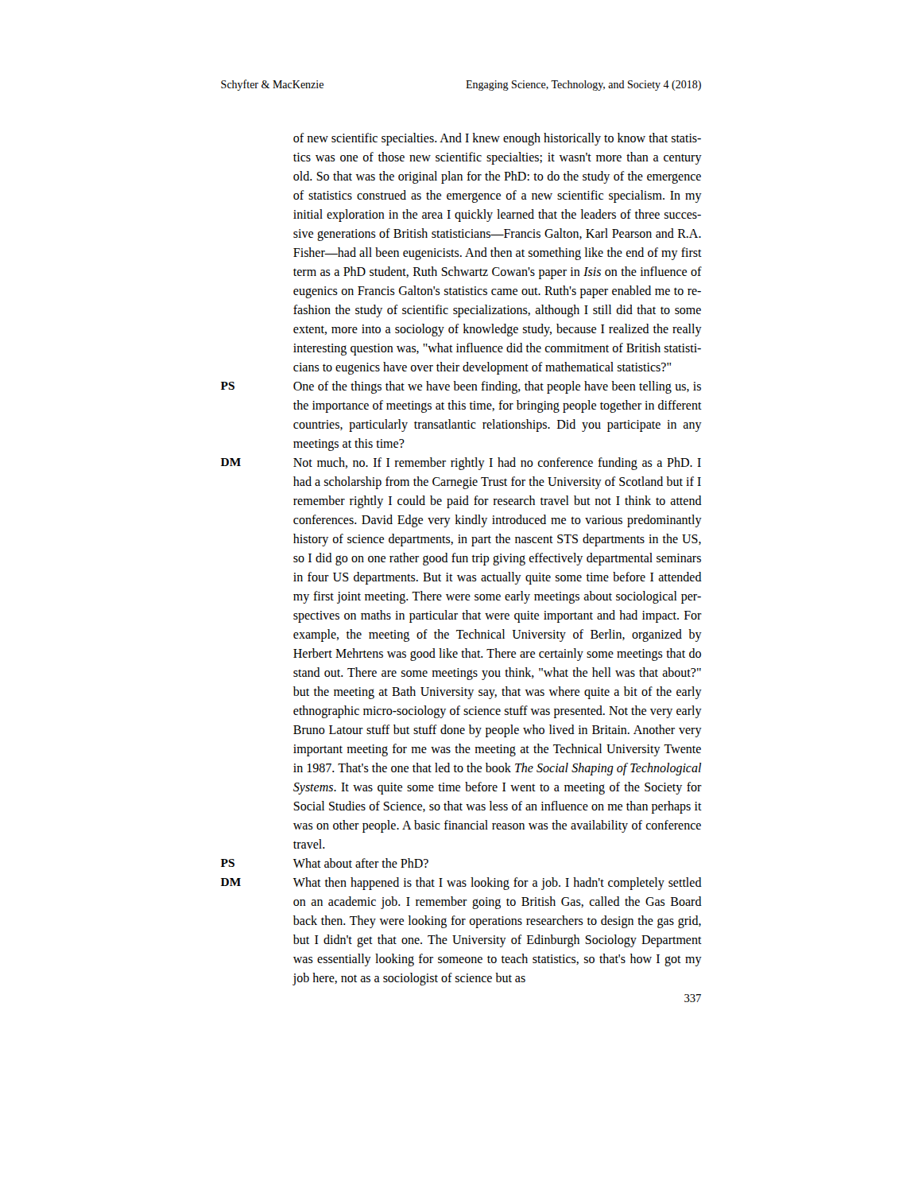Schyfter & MacKenzie Engaging Science, Technology, and Society 4 (2018)
of new scientific specialties. And I knew enough historically to know that statistics was one of those new scientific specialties; it wasn't more than a century old. So that was the original plan for the PhD: to do the study of the emergence of statistics construed as the emergence of a new scientific specialism. In my initial exploration in the area I quickly learned that the leaders of three successive generations of British statisticians—Francis Galton, Karl Pearson and R.A. Fisher—had all been eugenicists. And then at something like the end of my first term as a PhD student, Ruth Schwartz Cowan's paper in Isis on the influence of eugenics on Francis Galton's statistics came out. Ruth's paper enabled me to refashion the study of scientific specializations, although I still did that to some extent, more into a sociology of knowledge study, because I realized the really interesting question was, "what influence did the commitment of British statisticians to eugenics have over their development of mathematical statistics?"
PS
One of the things that we have been finding, that people have been telling us, is the importance of meetings at this time, for bringing people together in different countries, particularly transatlantic relationships. Did you participate in any meetings at this time?
DM
Not much, no. If I remember rightly I had no conference funding as a PhD. I had a scholarship from the Carnegie Trust for the University of Scotland but if I remember rightly I could be paid for research travel but not I think to attend conferences. David Edge very kindly introduced me to various predominantly history of science departments, in part the nascent STS departments in the US, so I did go on one rather good fun trip giving effectively departmental seminars in four US departments. But it was actually quite some time before I attended my first joint meeting. There were some early meetings about sociological perspectives on maths in particular that were quite important and had impact. For example, the meeting of the Technical University of Berlin, organized by Herbert Mehrtens was good like that. There are certainly some meetings that do stand out. There are some meetings you think, "what the hell was that about?" but the meeting at Bath University say, that was where quite a bit of the early ethnographic micro-sociology of science stuff was presented. Not the very early Bruno Latour stuff but stuff done by people who lived in Britain. Another very important meeting for me was the meeting at the Technical University Twente in 1987. That's the one that led to the book The Social Shaping of Technological Systems. It was quite some time before I went to a meeting of the Society for Social Studies of Science, so that was less of an influence on me than perhaps it was on other people. A basic financial reason was the availability of conference travel.
PS
What about after the PhD?
DM
What then happened is that I was looking for a job. I hadn't completely settled on an academic job. I remember going to British Gas, called the Gas Board back then. They were looking for operations researchers to design the gas grid, but I didn't get that one. The University of Edinburgh Sociology Department was essentially looking for someone to teach statistics, so that's how I got my job here, not as a sociologist of science but as
337